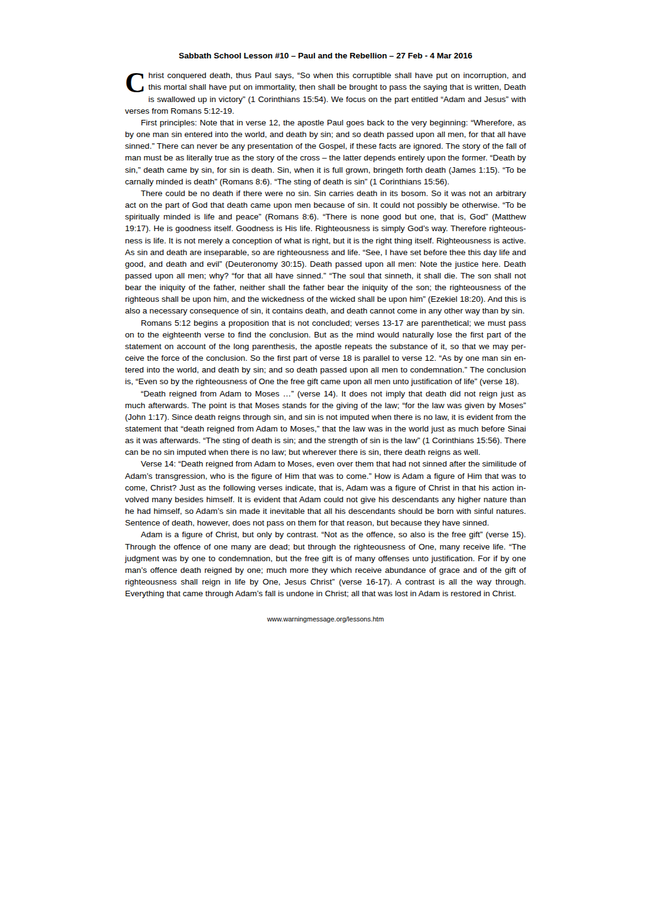Sabbath School Lesson #10 – Paul and the Rebellion – 27 Feb - 4 Mar 2016
Christ conquered death, thus Paul says, “So when this corruptible shall have put on incorruption, and this mortal shall have put on immortality, then shall be brought to pass the saying that is written, Death is swallowed up in victory” (1 Corinthians 15:54). We focus on the part entitled “Adam and Jesus” with verses from Romans 5:12-19.
First principles: Note that in verse 12, the apostle Paul goes back to the very beginning: “Wherefore, as by one man sin entered into the world, and death by sin; and so death passed upon all men, for that all have sinned.” There can never be any presentation of the Gospel, if these facts are ignored. The story of the fall of man must be as literally true as the story of the cross – the latter depends entirely upon the former. “Death by sin,” death came by sin, for sin is death. Sin, when it is full grown, bringeth forth death (James 1:15). “To be carnally minded is death” (Romans 8:6). “The sting of death is sin” (1 Corinthians 15:56).
There could be no death if there were no sin. Sin carries death in its bosom. So it was not an arbitrary act on the part of God that death came upon men because of sin. It could not possibly be otherwise. “To be spiritually minded is life and peace” (Romans 8:6). “There is none good but one, that is, God” (Matthew 19:17). He is goodness itself. Goodness is His life. Righteousness is simply God’s way. Therefore righteousness is life. It is not merely a conception of what is right, but it is the right thing itself. Righteousness is active. As sin and death are inseparable, so are righteousness and life. “See, I have set before thee this day life and good, and death and evil” (Deuteronomy 30:15). Death passed upon all men: Note the justice here. Death passed upon all men; why? “for that all have sinned.” “The soul that sinneth, it shall die. The son shall not bear the iniquity of the father, neither shall the father bear the iniquity of the son; the righteousness of the righteous shall be upon him, and the wickedness of the wicked shall be upon him” (Ezekiel 18:20). And this is also a necessary consequence of sin, it contains death, and death cannot come in any other way than by sin.
Romans 5:12 begins a proposition that is not concluded; verses 13-17 are parenthetical; we must pass on to the eighteenth verse to find the conclusion. But as the mind would naturally lose the first part of the statement on account of the long parenthesis, the apostle repeats the substance of it, so that we may perceive the force of the conclusion. So the first part of verse 18 is parallel to verse 12. “As by one man sin entered into the world, and death by sin; and so death passed upon all men to condemnation.” The conclusion is, “Even so by the righteousness of One the free gift came upon all men unto justification of life” (verse 18).
“Death reigned from Adam to Moses …” (verse 14). It does not imply that death did not reign just as much afterwards. The point is that Moses stands for the giving of the law; “for the law was given by Moses” (John 1:17). Since death reigns through sin, and sin is not imputed when there is no law, it is evident from the statement that “death reigned from Adam to Moses,” that the law was in the world just as much before Sinai as it was afterwards. “The sting of death is sin; and the strength of sin is the law” (1 Corinthians 15:56). There can be no sin imputed when there is no law; but wherever there is sin, there death reigns as well.
Verse 14: “Death reigned from Adam to Moses, even over them that had not sinned after the similitude of Adam’s transgression, who is the figure of Him that was to come.” How is Adam a figure of Him that was to come, Christ? Just as the following verses indicate, that is, Adam was a figure of Christ in that his action involved many besides himself. It is evident that Adam could not give his descendants any higher nature than he had himself, so Adam’s sin made it inevitable that all his descendants should be born with sinful natures. Sentence of death, however, does not pass on them for that reason, but because they have sinned.
Adam is a figure of Christ, but only by contrast. “Not as the offence, so also is the free gift” (verse 15). Through the offence of one many are dead; but through the righteousness of One, many receive life. “The judgment was by one to condemnation, but the free gift is of many offenses unto justification. For if by one man’s offence death reigned by one; much more they which receive abundance of grace and of the gift of righteousness shall reign in life by One, Jesus Christ” (verse 16-17). A contrast is all the way through. Everything that came through Adam’s fall is undone in Christ; all that was lost in Adam is restored in Christ.
www.warningmessage.org/lessons.htm